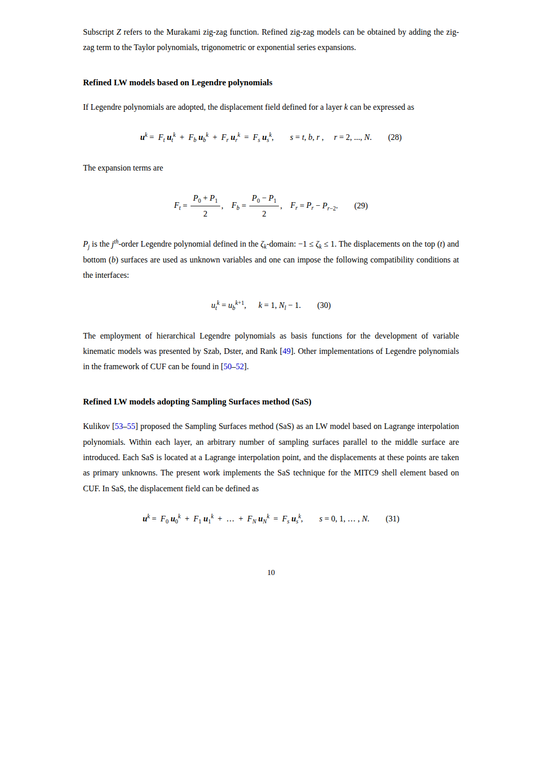Subscript Z refers to the Murakami zig-zag function. Refined zig-zag models can be obtained by adding the zig-zag term to the Taylor polynomials, trigonometric or exponential series expansions.
Refined LW models based on Legendre polynomials
If Legendre polynomials are adopted, the displacement field defined for a layer k can be expressed as
uk = Ft utk + Fb ubk + Fr urk = Fs usk, s = t, b, r , r = 2, ..., N.
(28)
The expansion terms are
Ft = P0 + P12, Fb = P0 − P12, Fr = Pr − Pr−2.
(29)
Pj is the jth-order Legendre polynomial defined in the ζk-domain: −1 ≤ ζk ≤ 1. The displacements on the top (t) and bottom (b) surfaces are used as unknown variables and one can impose the following compatibility conditions at the interfaces:
utk = ubk+1, k = 1, Nl − 1.
(30)
The employment of hierarchical Legendre polynomials as basis functions for the development of variable kinematic models was presented by Szab, Dster, and Rank [49]. Other implementations of Legendre polynomials in the framework of CUF can be found in [50–52].
Refined LW models adopting Sampling Surfaces method (SaS)
Kulikov [53–55] proposed the Sampling Surfaces method (SaS) as an LW model based on Lagrange interpolation polynomials. Within each layer, an arbitrary number of sampling surfaces parallel to the middle surface are introduced. Each SaS is located at a Lagrange interpolation point, and the displacements at these points are taken as primary unknowns. The present work implements the SaS technique for the MITC9 shell element based on CUF. In SaS, the displacement field can be defined as
uk = F0 u0k + F1 u1k + … + FN uNk = Fs usk, s = 0, 1, … , N.
(31)
10